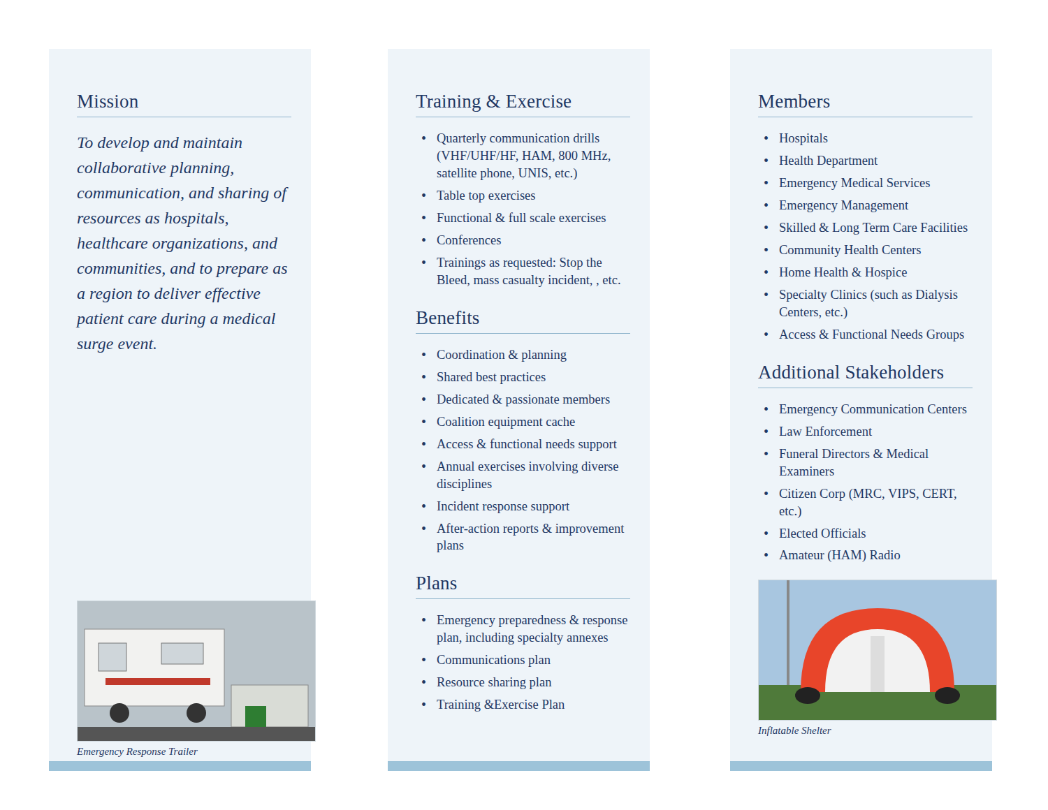Mission
To develop and maintain collaborative planning, communication, and sharing of resources as hospitals, healthcare organizations, and communities, and to prepare as a region to deliver effective patient care during a medical surge event.
Emergency Response Trailer
Training & Exercise
Quarterly communication drills (VHF/UHF/HF, HAM, 800 MHz, satellite phone, UNIS, etc.)
Table top exercises
Functional & full scale exercises
Conferences
Trainings as requested: Stop the Bleed, mass casualty incident, , etc.
Benefits
Coordination & planning
Shared best practices
Dedicated & passionate members
Coalition equipment cache
Access & functional needs support
Annual exercises involving diverse disciplines
Incident response support
After-action reports & improvement plans
Plans
Emergency preparedness & response plan, including specialty annexes
Communications plan
Resource sharing plan
Training &Exercise Plan
Members
Hospitals
Health Department
Emergency Medical Services
Emergency Management
Skilled & Long Term Care Facilities
Community Health Centers
Home Health & Hospice
Specialty Clinics (such as Dialysis Centers, etc.)
Access & Functional Needs Groups
Additional Stakeholders
Emergency Communication Centers
Law Enforcement
Funeral Directors & Medical Examiners
Citizen Corp (MRC, VIPS, CERT, etc.)
Elected Officials
Amateur (HAM) Radio
Inflatable Shelter